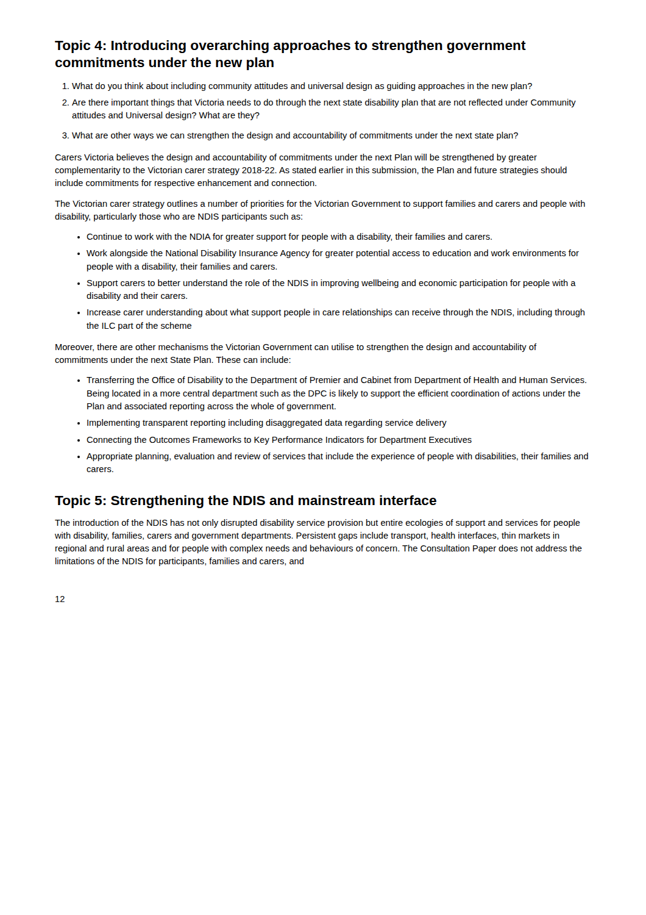Topic 4: Introducing overarching approaches to strengthen government commitments under the new plan
What do you think about including community attitudes and universal design as guiding approaches in the new plan?
Are there important things that Victoria needs to do through the next state disability plan that are not reflected under Community attitudes and Universal design? What are they?
What are other ways we can strengthen the design and accountability of commitments under the next state plan?
Carers Victoria believes the design and accountability of commitments under the next Plan will be strengthened by greater complementarity to the Victorian carer strategy 2018-22. As stated earlier in this submission, the Plan and future strategies should include commitments for respective enhancement and connection.
The Victorian carer strategy outlines a number of priorities for the Victorian Government to support families and carers and people with disability, particularly those who are NDIS participants such as:
Continue to work with the NDIA for greater support for people with a disability, their families and carers.
Work alongside the National Disability Insurance Agency for greater potential access to education and work environments for people with a disability, their families and carers.
Support carers to better understand the role of the NDIS in improving wellbeing and economic participation for people with a disability and their carers.
Increase carer understanding about what support people in care relationships can receive through the NDIS, including through the ILC part of the scheme
Moreover, there are other mechanisms the Victorian Government can utilise to strengthen the design and accountability of commitments under the next State Plan. These can include:
Transferring the Office of Disability to the Department of Premier and Cabinet from Department of Health and Human Services. Being located in a more central department such as the DPC is likely to support the efficient coordination of actions under the Plan and associated reporting across the whole of government.
Implementing transparent reporting including disaggregated data regarding service delivery
Connecting the Outcomes Frameworks to Key Performance Indicators for Department Executives
Appropriate planning, evaluation and review of services that include the experience of people with disabilities, their families and carers.
Topic 5: Strengthening the NDIS and mainstream interface
The introduction of the NDIS has not only disrupted disability service provision but entire ecologies of support and services for people with disability, families, carers and government departments. Persistent gaps include transport, health interfaces, thin markets in regional and rural areas and for people with complex needs and behaviours of concern. The Consultation Paper does not address the limitations of the NDIS for participants, families and carers, and
12